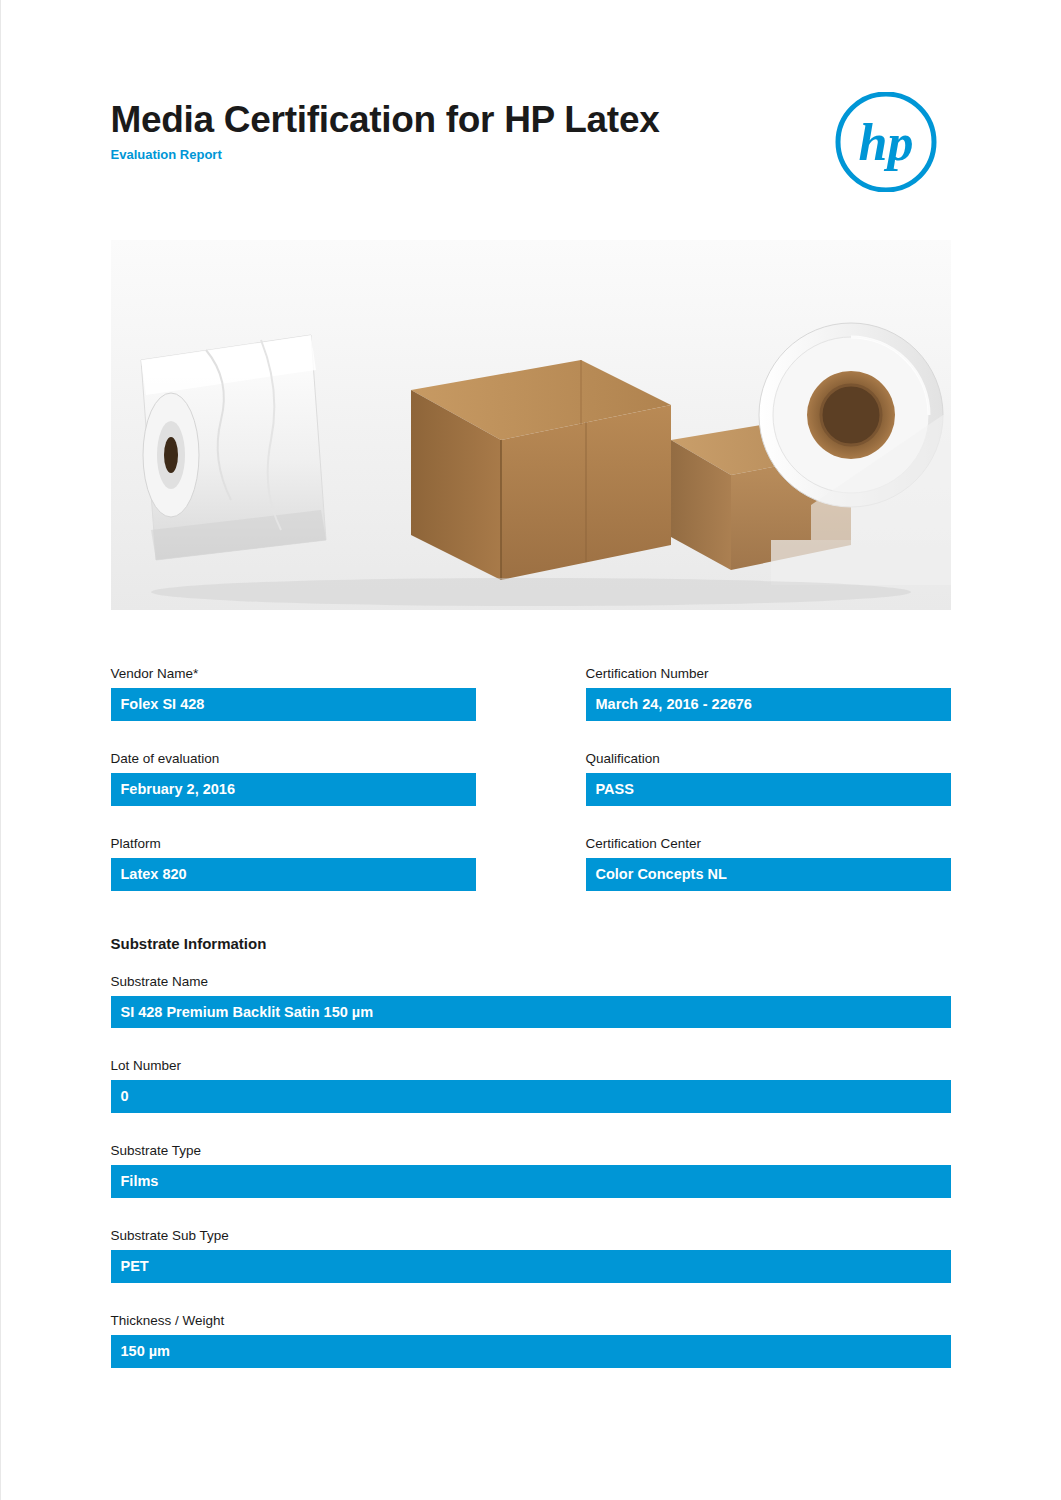Media Certification for HP Latex
Evaluation Report
hp
Vendor Name*
Folex SI 428
Certification Number
March 24, 2016 - 22676
Date of evaluation
February 2, 2016
Qualification
PASS
Platform
Latex 820
Certification Center
Color Concepts NL
Substrate Information
Substrate Name
SI 428 Premium Backlit Satin 150 µm
Lot Number
0
Substrate Type
Films
Substrate Sub Type
PET
Thickness / Weight
150 µm